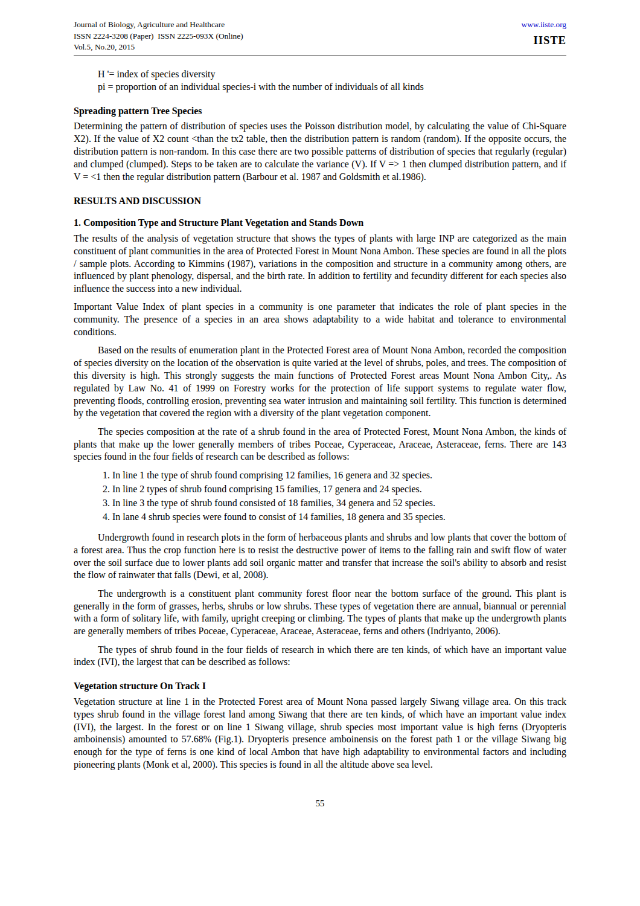Journal of Biology, Agriculture and Healthcare
ISSN 2224-3208 (Paper) ISSN 2225-093X (Online)
Vol.5, No.20, 2015
www.iiste.org
IISTE
H '= index of species diversity
pi = proportion of an individual species-i with the number of individuals of all kinds
Spreading pattern Tree Species
Determining the pattern of distribution of species uses the Poisson distribution model, by calculating the value of Chi-Square X2). If the value of X2 count <than the tx2 table, then the distribution pattern is random (random). If the opposite occurs, the distribution pattern is non-random. In this case there are two possible patterns of distribution of species that regularly (regular) and clumped (clumped). Steps to be taken are to calculate the variance (V). If V => 1 then clumped distribution pattern, and if V = <1 then the regular distribution pattern (Barbour et al. 1987 and Goldsmith et al.1986).
RESULTS AND DISCUSSION
1. Composition Type and Structure Plant Vegetation and Stands Down
The results of the analysis of vegetation structure that shows the types of plants with large INP are categorized as the main constituent of plant communities in the area of Protected Forest in Mount Nona Ambon. These species are found in all the plots / sample plots. According to Kimmins (1987), variations in the composition and structure in a community among others, are influenced by plant phenology, dispersal, and the birth rate. In addition to fertility and fecundity different for each species also influence the success into a new individual.
Important Value Index of plant species in a community is one parameter that indicates the role of plant species in the community. The presence of a species in an area shows adaptability to a wide habitat and tolerance to environmental conditions.
Based on the results of enumeration plant in the Protected Forest area of Mount Nona Ambon, recorded the composition of species diversity on the location of the observation is quite varied at the level of shrubs, poles, and trees. The composition of this diversity is high. This strongly suggests the main functions of Protected Forest areas Mount Nona Ambon City,. As regulated by Law No. 41 of 1999 on Forestry works for the protection of life support systems to regulate water flow, preventing floods, controlling erosion, preventing sea water intrusion and maintaining soil fertility. This function is determined by the vegetation that covered the region with a diversity of the plant vegetation component.
The species composition at the rate of a shrub found in the area of Protected Forest, Mount Nona Ambon, the kinds of plants that make up the lower generally members of tribes Poceae, Cyperaceae, Araceae, Asteraceae, ferns. There are 143 species found in the four fields of research can be described as follows:
In line 1 the type of shrub found comprising 12 families, 16 genera and 32 species.
In line 2 types of shrub found comprising 15 families, 17 genera and 24 species.
In line 3 the type of shrub found consisted of 18 families, 34 genera and 52 species.
In lane 4 shrub species were found to consist of 14 families, 18 genera and 35 species.
Undergrowth found in research plots in the form of herbaceous plants and shrubs and low plants that cover the bottom of a forest area. Thus the crop function here is to resist the destructive power of items to the falling rain and swift flow of water over the soil surface due to lower plants add soil organic matter and transfer that increase the soil's ability to absorb and resist the flow of rainwater that falls (Dewi, et al, 2008).
The undergrowth is a constituent plant community forest floor near the bottom surface of the ground. This plant is generally in the form of grasses, herbs, shrubs or low shrubs. These types of vegetation there are annual, biannual or perennial with a form of solitary life, with family, upright creeping or climbing. The types of plants that make up the undergrowth plants are generally members of tribes Poceae, Cyperaceae, Araceae, Asteraceae, ferns and others (Indriyanto, 2006).
The types of shrub found in the four fields of research in which there are ten kinds, of which have an important value index (IVI), the largest that can be described as follows:
Vegetation structure On Track I
Vegetation structure at line 1 in the Protected Forest area of Mount Nona passed largely Siwang village area. On this track types shrub found in the village forest land among Siwang that there are ten kinds, of which have an important value index (IVI), the largest. In the forest or on line 1 Siwang village, shrub species most important value is high ferns (Dryopteris amboinensis) amounted to 57.68% (Fig.1). Dryopteris presence amboinensis on the forest path 1 or the village Siwang big enough for the type of ferns is one kind of local Ambon that have high adaptability to environmental factors and including pioneering plants (Monk et al, 2000). This species is found in all the altitude above sea level.
55